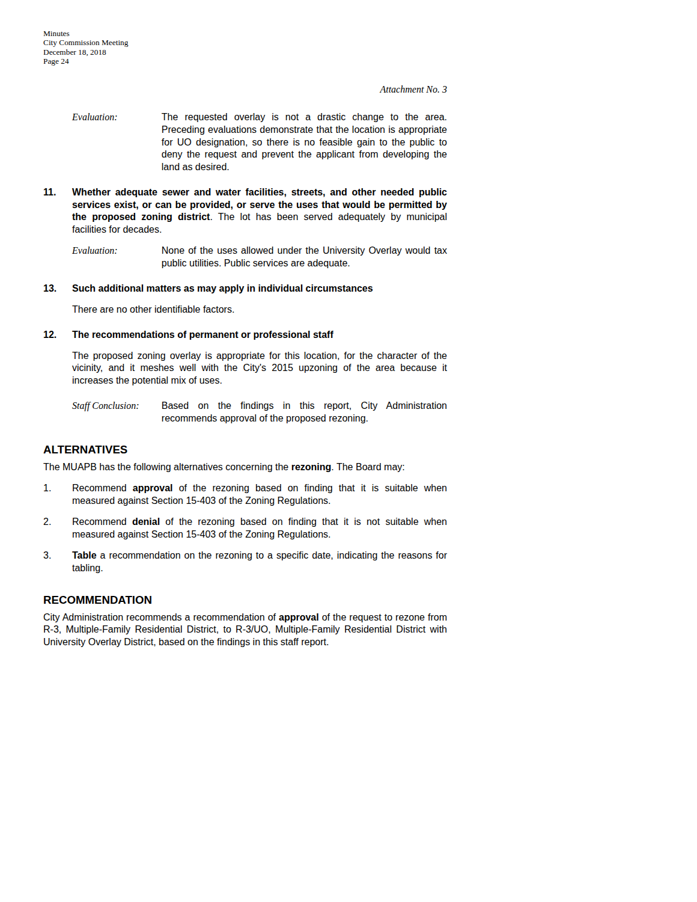Minutes
City Commission Meeting
December 18, 2018
Page 24
Attachment No. 3
Evaluation:
The requested overlay is not a drastic change to the area. Preceding evaluations demonstrate that the location is appropriate for UO designation, so there is no feasible gain to the public to deny the request and prevent the applicant from developing the land as desired.
11.
Whether adequate sewer and water facilities, streets, and other needed public services exist, or can be provided, or serve the uses that would be permitted by the proposed zoning district. The lot has been served adequately by municipal facilities for decades.
Evaluation:
None of the uses allowed under the University Overlay would tax public utilities. Public services are adequate.
13.
Such additional matters as may apply in individual circumstances
There are no other identifiable factors.
12.
The recommendations of permanent or professional staff
The proposed zoning overlay is appropriate for this location, for the character of the vicinity, and it meshes well with the City's 2015 upzoning of the area because it increases the potential mix of uses.
Staff Conclusion:
Based on the findings in this report, City Administration recommends approval of the proposed rezoning.
ALTERNATIVES
The MUAPB has the following alternatives concerning the rezoning. The Board may:
1.
Recommend approval of the rezoning based on finding that it is suitable when measured against Section 15-403 of the Zoning Regulations.
2.
Recommend denial of the rezoning based on finding that it is not suitable when measured against Section 15-403 of the Zoning Regulations.
3.
Table a recommendation on the rezoning to a specific date, indicating the reasons for tabling.
RECOMMENDATION
City Administration recommends a recommendation of approval of the request to rezone from R-3, Multiple-Family Residential District, to R-3/UO, Multiple-Family Residential District with University Overlay District, based on the findings in this staff report.